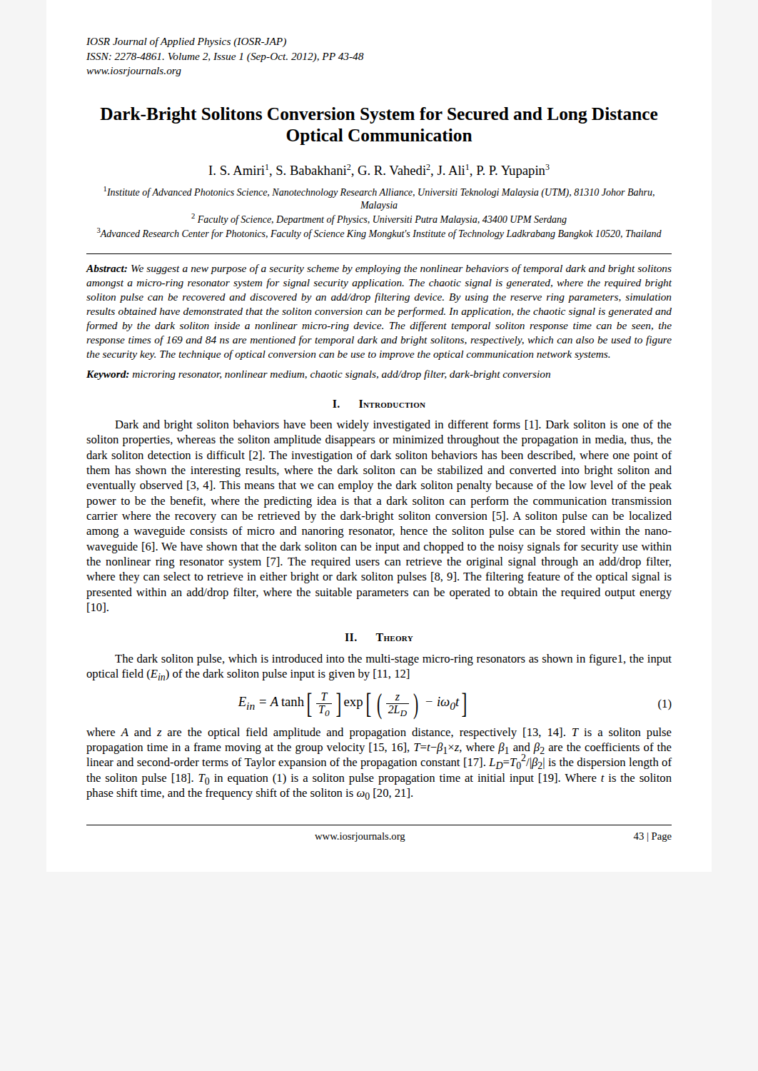IOSR Journal of Applied Physics (IOSR-JAP)
ISSN: 2278-4861. Volume 2, Issue 1 (Sep-Oct. 2012), PP 43-48
www.iosrjournals.org
Dark-Bright Solitons Conversion System for Secured and Long Distance Optical Communication
I. S. Amiri1, S. Babakhani2, G. R. Vahedi2, J. Ali1, P. P. Yupapin3
1Institute of Advanced Photonics Science, Nanotechnology Research Alliance, Universiti Teknologi Malaysia (UTM), 81310 Johor Bahru, Malaysia
2 Faculty of Science, Department of Physics, Universiti Putra Malaysia, 43400 UPM Serdang
3Advanced Research Center for Photonics, Faculty of Science King Mongkut's Institute of Technology Ladkrabang Bangkok 10520, Thailand
Abstract: We suggest a new purpose of a security scheme by employing the nonlinear behaviors of temporal dark and bright solitons amongst a micro-ring resonator system for signal security application. The chaotic signal is generated, where the required bright soliton pulse can be recovered and discovered by an add/drop filtering device. By using the reserve ring parameters, simulation results obtained have demonstrated that the soliton conversion can be performed. In application, the chaotic signal is generated and formed by the dark soliton inside a nonlinear micro-ring device. The different temporal soliton response time can be seen, the response times of 169 and 84 ns are mentioned for temporal dark and bright solitons, respectively, which can also be used to figure the security key. The technique of optical conversion can be use to improve the optical communication network systems.
Keyword: microring resonator, nonlinear medium, chaotic signals, add/drop filter, dark-bright conversion
I. Introduction
Dark and bright soliton behaviors have been widely investigated in different forms [1]. Dark soliton is one of the soliton properties, whereas the soliton amplitude disappears or minimized throughout the propagation in media, thus, the dark soliton detection is difficult [2]. The investigation of dark soliton behaviors has been described, where one point of them has shown the interesting results, where the dark soliton can be stabilized and converted into bright soliton and eventually observed [3, 4]. This means that we can employ the dark soliton penalty because of the low level of the peak power to be the benefit, where the predicting idea is that a dark soliton can perform the communication transmission carrier where the recovery can be retrieved by the dark-bright soliton conversion [5]. A soliton pulse can be localized among a waveguide consists of micro and nanoring resonator, hence the soliton pulse can be stored within the nano-waveguide [6]. We have shown that the dark soliton can be input and chopped to the noisy signals for security use within the nonlinear ring resonator system [7]. The required users can retrieve the original signal through an add/drop filter, where they can select to retrieve in either bright or dark soliton pulses [8, 9]. The filtering feature of the optical signal is presented within an add/drop filter, where the suitable parameters can be operated to obtain the required output energy [10].
II. Theory
The dark soliton pulse, which is introduced into the multi-stage micro-ring resonators as shown in figure1, the input optical field (Ein) of the dark soliton pulse input is given by [11, 12]
Ein = A tanh[TT0] exp[(z 2LD) − iω0t]
(1)
where A and z are the optical field amplitude and propagation distance, respectively [13, 14]. T is a soliton pulse propagation time in a frame moving at the group velocity [15, 16], T=t−β1×z, where β1 and β2 are the coefficients of the linear and second-order terms of Taylor expansion of the propagation constant [17]. LD=T02/|β2| is the dispersion length of the soliton pulse [18]. T0 in equation (1) is a soliton pulse propagation time at initial input [19]. Where t is the soliton phase shift time, and the frequency shift of the soliton is ω0 [20, 21].
www.iosrjournals.org
43 | Page